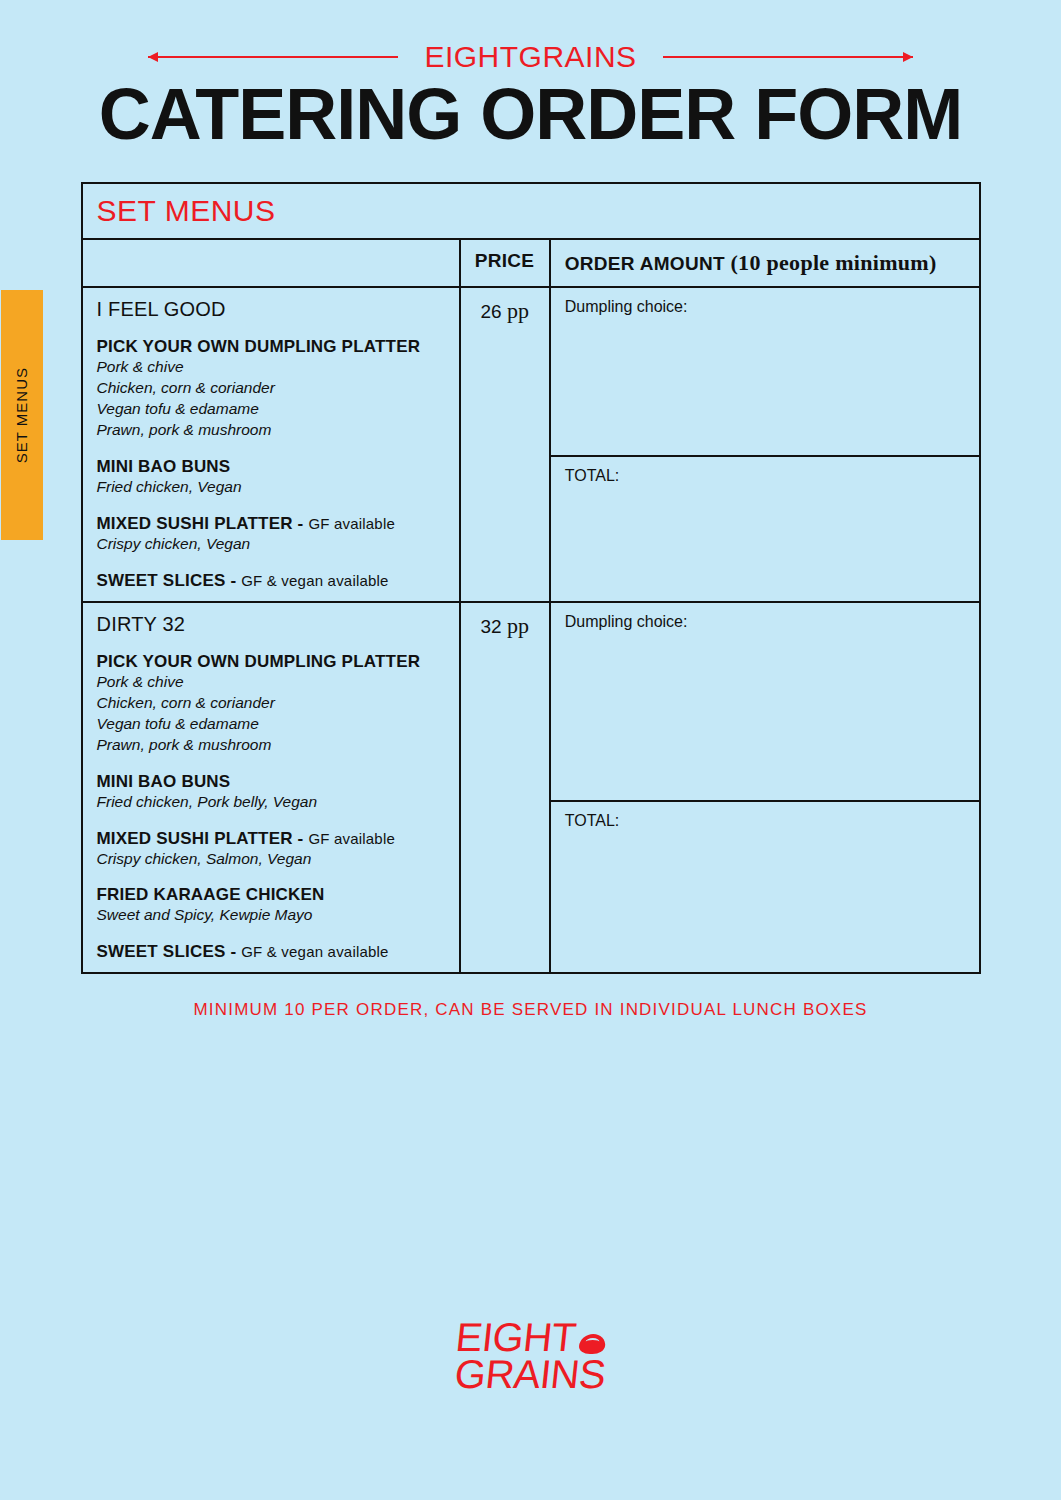SET MENUS
EIGHTGRAINS
CATERING ORDER FORM
| SET MENUS |
| | PRICE | ORDER AMOUNT (10 people minimum) |
| I FEEL GOOD PICK YOUR OWN DUMPLING PLATTER Pork & chive Chicken, corn & coriander Vegan tofu & edamame Prawn, pork & mushroom MINI BAO BUNS Fried chicken, Vegan MIXED SUSHI PLATTER - GF available Crispy chicken, Vegan SWEET SLICES - GF & vegan available | 26 pp | Dumpling choice: |
| TOTAL: |
| DIRTY 32 PICK YOUR OWN DUMPLING PLATTER Pork & chive Chicken, corn & coriander Vegan tofu & edamame Prawn, pork & mushroom MINI BAO BUNS Fried chicken, Pork belly, Vegan MIXED SUSHI PLATTER - GF available Crispy chicken, Salmon, Vegan FRIED KARAAGE CHICKEN Sweet and Spicy, Kewpie Mayo SWEET SLICES - GF & vegan available | 32 pp | Dumpling choice: |
| TOTAL: |
MINIMUM 10 PER ORDER, CAN BE SERVED IN INDIVIDUAL LUNCH BOXES
EIGHT
GRAINS